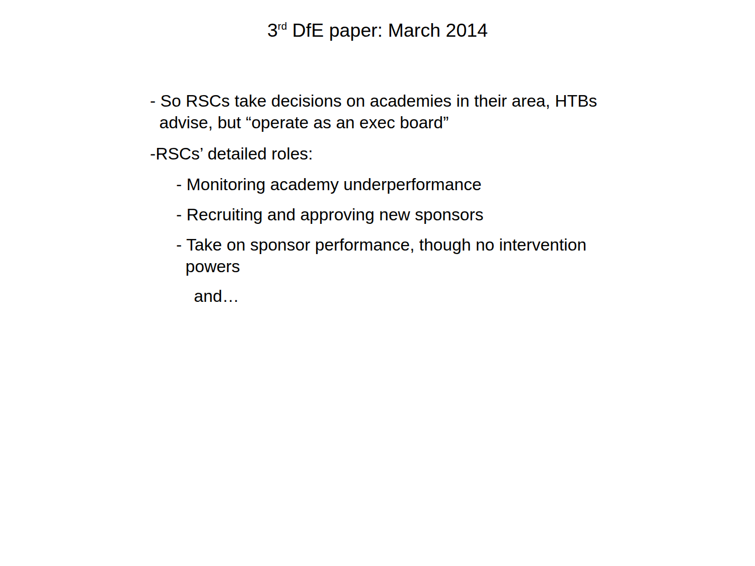3rd DfE paper: March 2014
- So RSCs take decisions on academies in their area, HTBs advise, but “operate as an exec board”
-RSCs’ detailed roles:
- Monitoring academy underperformance
- Recruiting and approving new sponsors
- Take on sponsor performance, though no intervention powers
and…